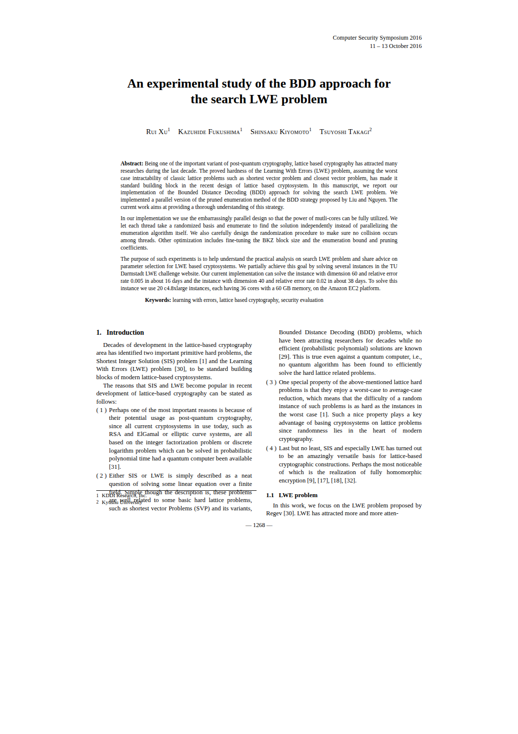Computer Security Symposium 2016
11 – 13 October 2016
An experimental study of the BDD approach for
the search LWE problem
Rui Xu1 Kazuhide Fukushima1 Shinsaku Kiyomoto1 Tsuyoshi Takagi2
Abstract: Being one of the important variant of post-quantum cryptography, lattice based cryptography has attracted many researches during the last decade. The proved hardness of the Learning With Errors (LWE) problem, assuming the worst case intractability of classic lattice problems such as shortest vector problem and closest vector problem, has made it standard building block in the recent design of lattice based cryptosystem. In this manuscript, we report our implementation of the Bounded Distance Decoding (BDD) approach for solving the search LWE problem. We implemented a parallel version of the pruned enumeration method of the BDD strategy proposed by Liu and Nguyen. The current work aims at providing a thorough understanding of this strategy.
In our implementation we use the embarrassingly parallel design so that the power of mutli-cores can be fully utilized. We let each thread take a randomized basis and enumerate to find the solution independently instead of parallelizing the enumeration algorithm itself. We also carefully design the randomization procedure to make sure no collision occurs among threads. Other optimization includes fine-tuning the BKZ block size and the enumeration bound and pruning coefficients.
The purpose of such experiments is to help understand the practical analysis on search LWE problem and share advice on parameter selection for LWE based cryptosystems. We partially achieve this goal by solving several instances in the TU Darmstadt LWE challenge website. Our current implementation can solve the instance with dimension 60 and relative error rate 0.005 in about 16 days and the instance with dimension 40 and relative error rate 0.02 in about 38 days. To solve this instance we use 20 c4.8xlarge instances, each having 36 cores with a 60 GB memory, on the Amazon EC2 platform.
Keywords: learning with errors, lattice based cryptography, security evaluation
1. Introduction
Decades of development in the lattice-based cryptography area has identified two important primitive hard problems, the Shortest Integer Solution (SIS) problem [1] and the Learning With Errors (LWE) problem [30], to be standard building blocks of modern lattice-based cryptosystems.
The reasons that SIS and LWE become popular in recent development of lattice-based cryptography can be stated as follows:
( 1 ) Perhaps one of the most important reasons is because of their potential usage as post-quantum cryptography, since all current cryptosystems in use today, such as RSA and ElGamal or elliptic curve systems, are all based on the integer factorization problem or discrete logarithm problem which can be solved in probabilistic polynomial time had a quantum computer been available [31].
( 2 ) Either SIS or LWE is simply described as a neat question of solving some linear equation over a finite field. Simple though the description is, these problems are well related to some basic hard lattice problems, such as shortest vector Problems (SVP) and its variants, Bounded Distance Decoding (BDD) problems, which have been attracting researchers for decades while no efficient (probabilistic polynomial) solutions are known [29]. This is true even against a quantum computer, i.e., no quantum algorithm has been found to efficiently solve the hard lattice related problems.
( 3 ) One special property of the above-mentioned lattice hard problems is that they enjoy a worst-case to average-case reduction, which means that the difficulty of a random instance of such problems is as hard as the instances in the worst case [1]. Such a nice property plays a key advantage of basing cryptosystems on lattice problems since randomness lies in the heart of modern cryptography.
( 4 ) Last but no least, SIS and especially LWE has turned out to be an amazingly versatile basis for lattice-based cryptographic constructions. Perhaps the most noticeable of which is the realization of fully homomorphic encryption [9], [17], [18], [32].
1.1 LWE problem
In this work, we focus on the LWE problem proposed by Regev [30]. LWE has attracted more and more atten-
1KDDI Research, Inc.
2Kyushu University
— 1268 —